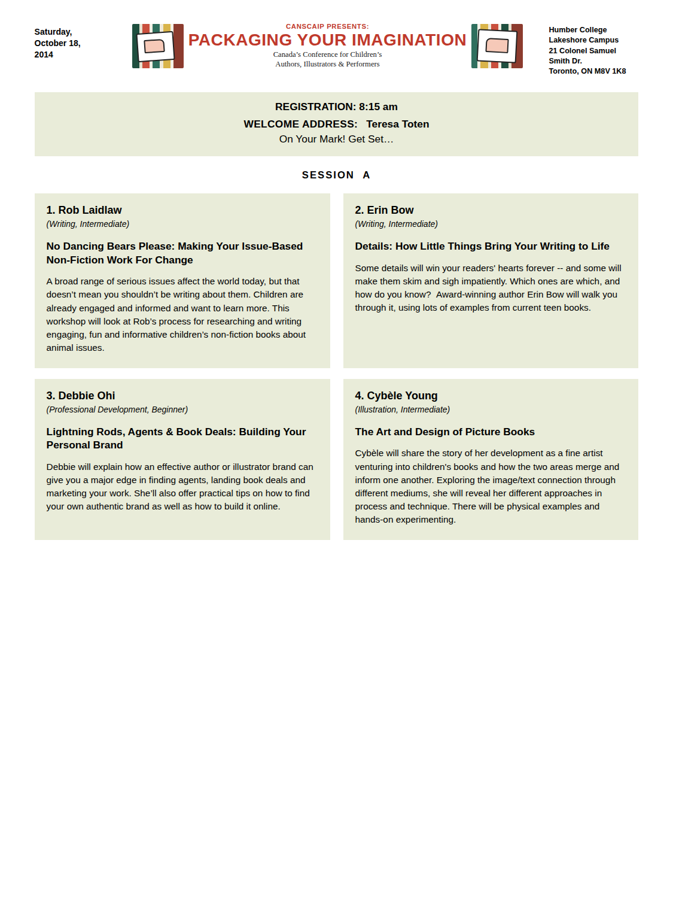Saturday,
October 18,
2014
CANSCAIP PRESENTS:
PACKAGING YOUR IMAGINATION
Canada’s Conference for Children’s
Authors, Illustrators & Performers
Humber College
Lakeshore Campus
21 Colonel Samuel
Smith Dr.
Toronto, ON M8V 1K8
REGISTRATION: 8:15 am
WELCOME ADDRESS: Teresa Toten
On Your Mark! Get Set…
SESSION A
1. Rob Laidlaw
(Writing, Intermediate)
No Dancing Bears Please: Making Your Issue-Based Non-Fiction Work For Change
A broad range of serious issues affect the world today, but that doesn’t mean you shouldn’t be writing about them. Children are already engaged and informed and want to learn more. This workshop will look at Rob’s process for researching and writing engaging, fun and informative children’s non-fiction books about animal issues.
2. Erin Bow
(Writing, Intermediate)
Details: How Little Things Bring Your Writing to Life
Some details will win your readers' hearts forever -- and some will make them skim and sigh impatiently. Which ones are which, and how do you know? Award-winning author Erin Bow will walk you through it, using lots of examples from current teen books.
3. Debbie Ohi
(Professional Development, Beginner)
Lightning Rods, Agents & Book Deals: Building Your Personal Brand
Debbie will explain how an effective author or illustrator brand can give you a major edge in finding agents, landing book deals and marketing your work. She’ll also offer practical tips on how to find your own authentic brand as well as how to build it online.
4. Cybèle Young
(Illustration, Intermediate)
The Art and Design of Picture Books
Cybèle will share the story of her development as a fine artist venturing into children's books and how the two areas merge and inform one another. Exploring the image/text connection through different mediums, she will reveal her different approaches in process and technique. There will be physical examples and hands-on experimenting.